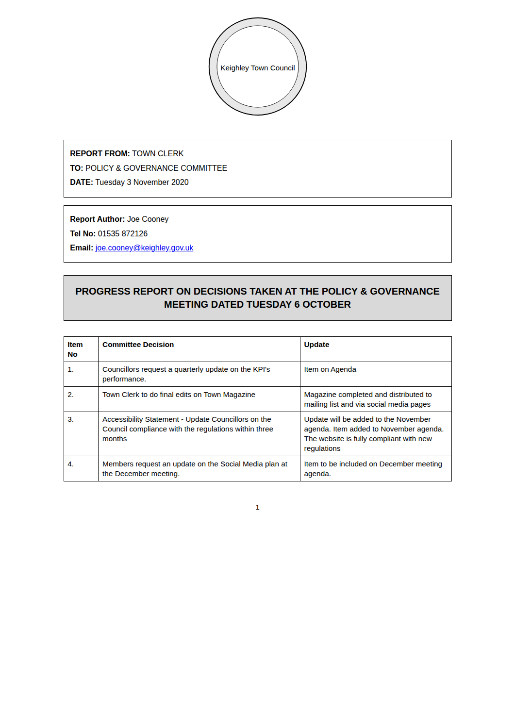REPORT FROM: TOWN CLERK
TO: POLICY & GOVERNANCE COMMITTEE
DATE: Tuesday 3 November 2020
Report Author: Joe Cooney
Tel No: 01535 872126
Email: joe.cooney@keighley.gov.uk
PROGRESS REPORT ON DECISIONS TAKEN AT THE POLICY & GOVERNANCE MEETING DATED TUESDAY 6 OCTOBER
| Item No | Committee Decision | Update |
| --- | --- | --- |
| 1. | Councillors request a quarterly update on the KPI's performance. | Item on Agenda |
| 2. | Town Clerk to do final edits on Town Magazine | Magazine completed and distributed to mailing list and via social media pages |
| 3. | Accessibility Statement - Update Councillors on the Council compliance with the regulations within three months | Update will be added to the November agenda. Item added to November agenda. The website is fully compliant with new regulations |
| 4. | Members request an update on the Social Media plan at the December meeting. | Item to be included on December meeting agenda. |
1